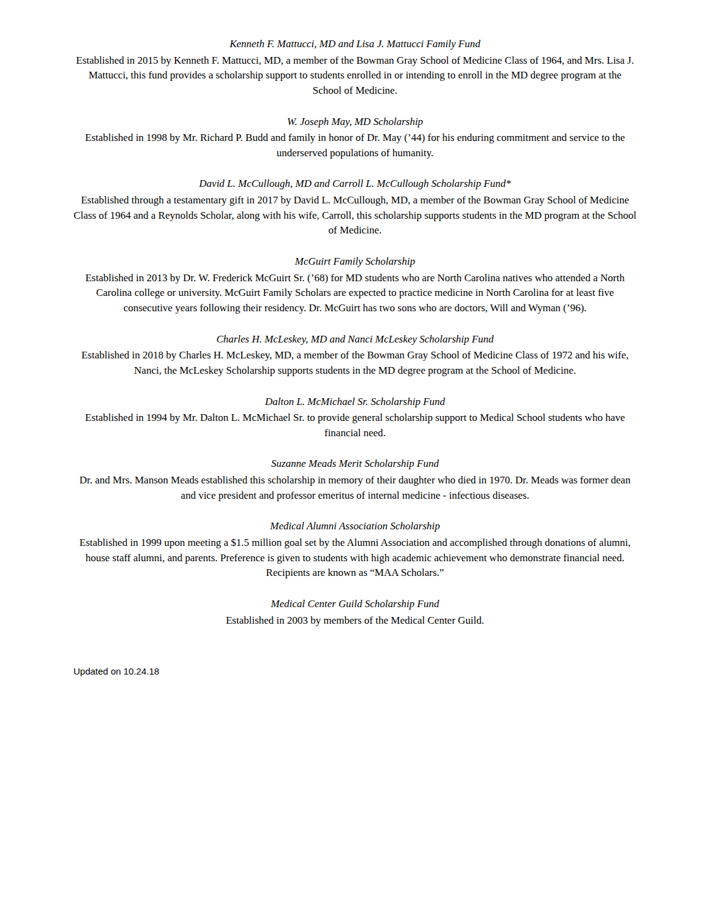Kenneth F. Mattucci, MD and Lisa J. Mattucci Family Fund
Established in 2015 by Kenneth F. Mattucci, MD, a member of the Bowman Gray School of Medicine Class of 1964, and Mrs. Lisa J. Mattucci, this fund provides a scholarship support to students enrolled in or intending to enroll in the MD degree program at the School of Medicine.
W. Joseph May, MD Scholarship
Established in 1998 by Mr. Richard P. Budd and family in honor of Dr. May (’44) for his enduring commitment and service to the underserved populations of humanity.
David L. McCullough, MD and Carroll L. McCullough Scholarship Fund*
Established through a testamentary gift in 2017 by David L. McCullough, MD, a member of the Bowman Gray School of Medicine Class of 1964 and a Reynolds Scholar, along with his wife, Carroll, this scholarship supports students in the MD program at the School of Medicine.
McGuirt Family Scholarship
Established in 2013 by Dr. W. Frederick McGuirt Sr. (’68) for MD students who are North Carolina natives who attended a North Carolina college or university. McGuirt Family Scholars are expected to practice medicine in North Carolina for at least five consecutive years following their residency. Dr. McGuirt has two sons who are doctors, Will and Wyman (’96).
Charles H. McLeskey, MD and Nanci McLeskey Scholarship Fund
Established in 2018 by Charles H. McLeskey, MD, a member of the Bowman Gray School of Medicine Class of 1972 and his wife, Nanci, the McLeskey Scholarship supports students in the MD degree program at the School of Medicine.
Dalton L. McMichael Sr. Scholarship Fund
Established in 1994 by Mr. Dalton L. McMichael Sr. to provide general scholarship support to Medical School students who have financial need.
Suzanne Meads Merit Scholarship Fund
Dr. and Mrs. Manson Meads established this scholarship in memory of their daughter who died in 1970. Dr. Meads was former dean and vice president and professor emeritus of internal medicine - infectious diseases.
Medical Alumni Association Scholarship
Established in 1999 upon meeting a $1.5 million goal set by the Alumni Association and accomplished through donations of alumni, house staff alumni, and parents. Preference is given to students with high academic achievement who demonstrate financial need. Recipients are known as “MAA Scholars.”
Medical Center Guild Scholarship Fund
Established in 2003 by members of the Medical Center Guild.
Updated on 10.24.18